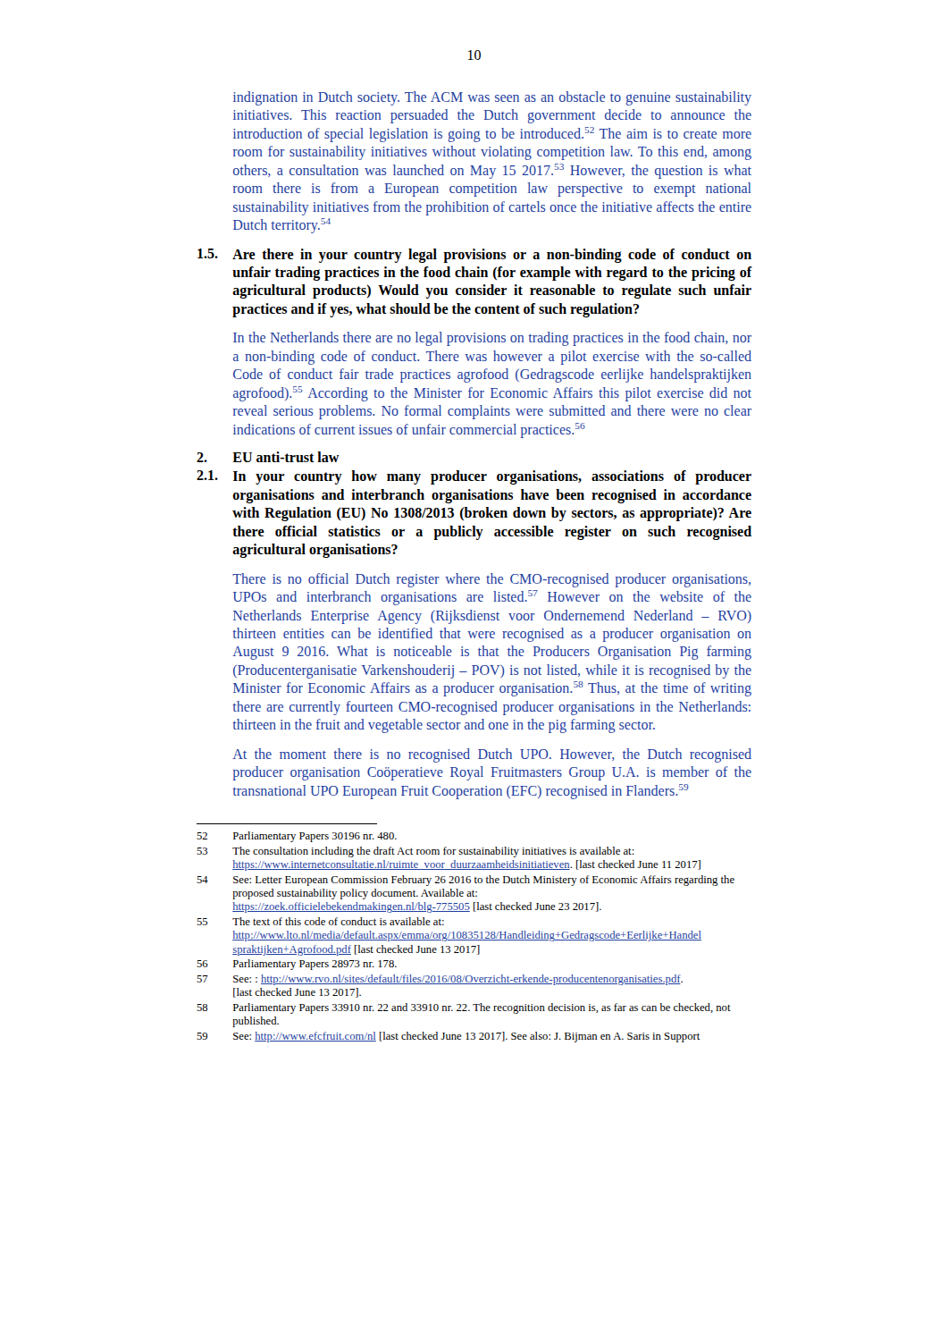10
indignation in Dutch society. The ACM was seen as an obstacle to genuine sustainability initiatives. This reaction persuaded the Dutch government decide to announce the introduction of special legislation is going to be introduced.52 The aim is to create more room for sustainability initiatives without violating competition law. To this end, among others, a consultation was launched on May 15 2017.53 However, the question is what room there is from a European competition law perspective to exempt national sustainability initiatives from the prohibition of cartels once the initiative affects the entire Dutch territory.54
1.5.
Are there in your country legal provisions or a non-binding code of conduct on unfair trading practices in the food chain (for example with regard to the pricing of agricultural products) Would you consider it reasonable to regulate such unfair practices and if yes, what should be the content of such regulation?
In the Netherlands there are no legal provisions on trading practices in the food chain, nor a non-binding code of conduct. There was however a pilot exercise with the so-called Code of conduct fair trade practices agrofood (Gedragscode eerlijke handelspraktijken agrofood).55 According to the Minister for Economic Affairs this pilot exercise did not reveal serious problems. No formal complaints were submitted and there were no clear indications of current issues of unfair commercial practices.56
2.
EU anti-trust law
2.1.
In your country how many producer organisations, associations of producer organisations and interbranch organisations have been recognised in accordance with Regulation (EU) No 1308/2013 (broken down by sectors, as appropriate)? Are there official statistics or a publicly accessible register on such recognised agricultural organisations?
There is no official Dutch register where the CMO-recognised producer organisations, UPOs and interbranch organisations are listed.57 However on the website of the Netherlands Enterprise Agency (Rijksdienst voor Ondernemend Nederland – RVO) thirteen entities can be identified that were recognised as a producer organisation on August 9 2016. What is noticeable is that the Producers Organisation Pig farming (Producenterganisatie Varkenshouderij – POV) is not listed, while it is recognised by the Minister for Economic Affairs as a producer organisation.58 Thus, at the time of writing there are currently fourteen CMO-recognised producer organisations in the Netherlands: thirteen in the fruit and vegetable sector and one in the pig farming sector.
At the moment there is no recognised Dutch UPO. However, the Dutch recognised producer organisation Coöperatieve Royal Fruitmasters Group U.A. is member of the transnational UPO European Fruit Cooperation (EFC) recognised in Flanders.59
52
Parliamentary Papers 30196 nr. 480.
53
The consultation including the draft Act room for sustainability initiatives is available at:
https://www.internetconsultatie.nl/ruimte_voor_duurzaamheidsinitiatieven. [last checked June 11 2017]
54
See: Letter European Commission February 26 2016 to the Dutch Ministery of Economic Affairs regarding the proposed sustainability policy document. Available at:
https://zoek.officielebekendmakingen.nl/blg-775505 [last checked June 23 2017].
55
The text of this code of conduct is available at:
http://www.lto.nl/media/default.aspx/emma/org/10835128/Handleiding+Gedragscode+Eerlijke+Handel
spraktijken+Agrofood.pdf [last checked June 13 2017]
56
Parliamentary Papers 28973 nr. 178.
57
See: : http://www.rvo.nl/sites/default/files/2016/08/Overzicht-erkende-producentenorganisaties.pdf.
[last checked June 13 2017].
58
Parliamentary Papers 33910 nr. 22 and 33910 nr. 22. The recognition decision is, as far as can be checked, not published.
59
See: http://www.efcfruit.com/nl [last checked June 13 2017]. See also: J. Bijman en A. Saris in Support